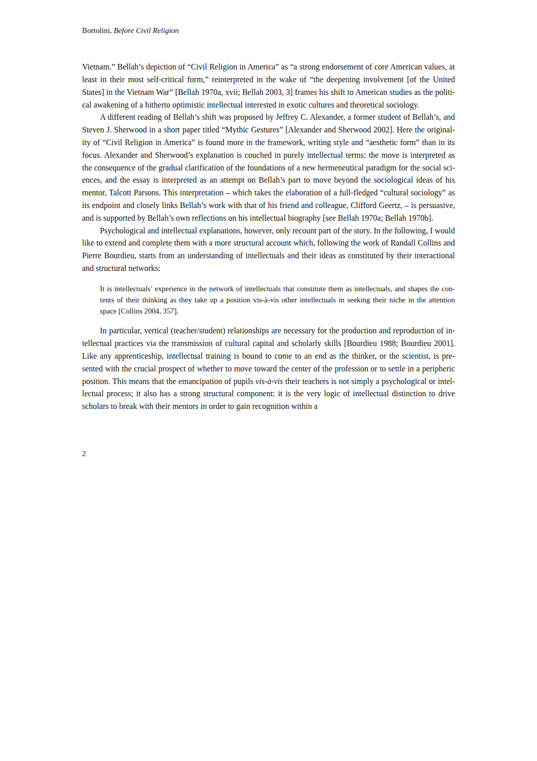Bortolini, Before Civil Religion
Vietnam.” Bellah’s depiction of “Civil Religion in America” as “a strong endorsement of core American values, at least in their most self-critical form,” reinterpreted in the wake of “the deepening involvement [of the United States] in the Vietnam War” [Bellah 1970a, xvii; Bellah 2003, 3] frames his shift to American studies as the political awakening of a hitherto optimistic intellectual interested in exotic cultures and theoretical sociology.
A different reading of Bellah’s shift was proposed by Jeffrey C. Alexander, a former student of Bellah’s, and Steven J. Sherwood in a short paper titled “Mythic Gestures” [Alexander and Sherwood 2002]. Here the originality of “Civil Religion in America” is found more in the framework, writing style and “aesthetic form” than in its focus. Alexander and Sherwood’s explanation is couched in purely intellectual terms: the move is interpreted as the consequence of the gradual clarification of the foundations of a new hermeneutical paradigm for the social sciences, and the essay is interpreted as an attempt on Bellah’s part to move beyond the sociological ideas of his mentor, Talcott Parsons. This interpretation – which takes the elaboration of a full-fledged “cultural sociology” as its endpoint and closely links Bellah’s work with that of his friend and colleague, Clifford Geertz, – is persuasive, and is supported by Bellah’s own reflections on his intellectual biography [see Bellah 1970a; Bellah 1970b].
Psychological and intellectual explanations, however, only recount part of the story. In the following, I would like to extend and complete them with a more structural account which, following the work of Randall Collins and Pierre Bourdieu, starts from an understanding of intellectuals and their ideas as constituted by their interactional and structural networks:
It is intellectuals’ experience in the network of intellectuals that constitute them as intellectuals, and shapes the contents of their thinking as they take up a position vis-à-vis other intellectuals in seeking their niche in the attention space [Collins 2004, 357].
In particular, vertical (teacher/student) relationships are necessary for the production and reproduction of intellectual practices via the transmission of cultural capital and scholarly skills [Bourdieu 1988; Bourdieu 2001]. Like any apprenticeship, intellectual training is bound to come to an end as the thinker, or the scientist, is presented with the crucial prospect of whether to move toward the center of the profession or to settle in a peripheric position. This means that the emancipation of pupils vis-à-vis their teachers is not simply a psychological or intellectual process; it also has a strong structural component: it is the very logic of intellectual distinction to drive scholars to break with their mentors in order to gain recognition within a
2